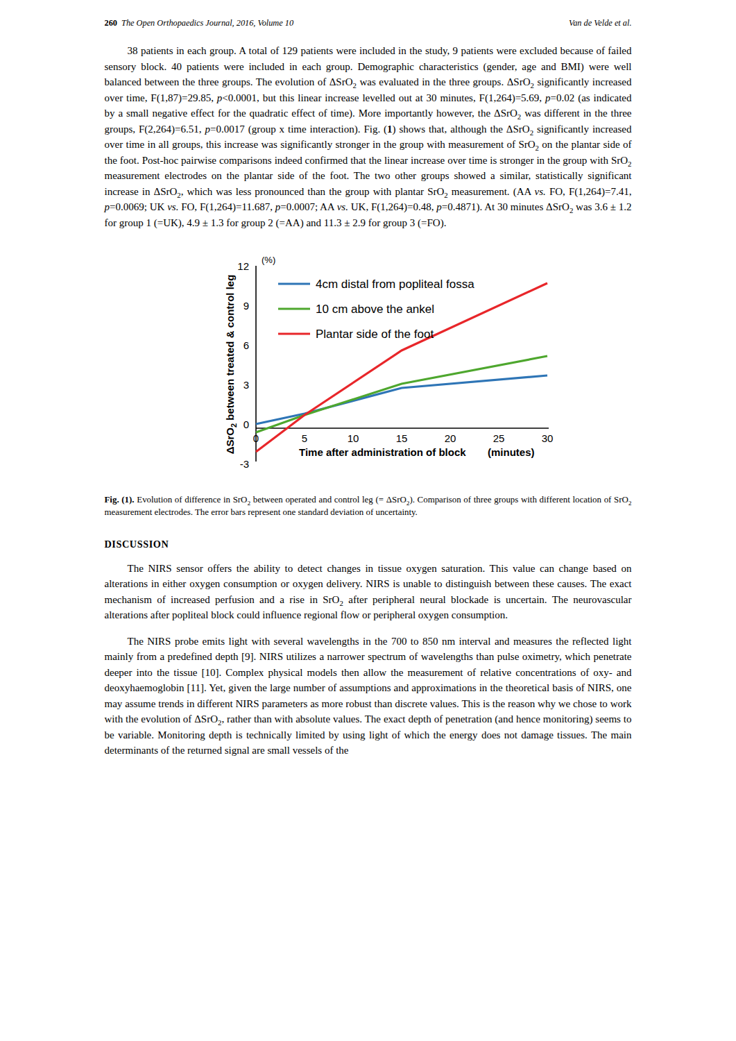260 The Open Orthopaedics Journal, 2016, Volume 10
Van de Velde et al.
38 patients in each group. A total of 129 patients were included in the study, 9 patients were excluded because of failed sensory block. 40 patients were included in each group. Demographic characteristics (gender, age and BMI) were well balanced between the three groups. The evolution of ΔSrO2 was evaluated in the three groups. ΔSrO2 significantly increased over time, F(1,87)=29.85, p<0.0001, but this linear increase levelled out at 30 minutes, F(1,264)=5.69, p=0.02 (as indicated by a small negative effect for the quadratic effect of time). More importantly however, the ΔSrO2 was different in the three groups, F(2,264)=6.51, p=0.0017 (group x time interaction). Fig. (1) shows that, although the ΔSrO2 significantly increased over time in all groups, this increase was significantly stronger in the group with measurement of SrO2 on the plantar side of the foot. Post-hoc pairwise comparisons indeed confirmed that the linear increase over time is stronger in the group with SrO2 measurement electrodes on the plantar side of the foot. The two other groups showed a similar, statistically significant increase in ΔSrO2, which was less pronounced than the group with plantar SrO2 measurement. (AA vs. FO, F(1,264)=7.41, p=0.0069; UK vs. FO, F(1,264)=11.687, p=0.0007; AA vs. UK, F(1,264)=0.48, p=0.4871). At 30 minutes ΔSrO2 was 3.6 ± 1.2 for group 1 (=UK), 4.9 ± 1.3 for group 2 (=AA) and 11.3 ± 2.9 for group 3 (=FO).
12 9 6 3 0 -3 (%) ΔSrO2 between treated & control leg 0 5 10 15 20 25 30 Time after administration of block (minutes) 4cm distal from popliteal fossa 10 cm above the ankel Plantar side of the foot
Fig. (1). Evolution of difference in SrO2 between operated and control leg (= ΔSrO2). Comparison of three groups with different location of SrO2 measurement electrodes. The error bars represent one standard deviation of uncertainty.
DISCUSSION
The NIRS sensor offers the ability to detect changes in tissue oxygen saturation. This value can change based on alterations in either oxygen consumption or oxygen delivery. NIRS is unable to distinguish between these causes. The exact mechanism of increased perfusion and a rise in SrO2 after peripheral neural blockade is uncertain. The neurovascular alterations after popliteal block could influence regional flow or peripheral oxygen consumption.
The NIRS probe emits light with several wavelengths in the 700 to 850 nm interval and measures the reflected light mainly from a predefined depth [9]. NIRS utilizes a narrower spectrum of wavelengths than pulse oximetry, which penetrate deeper into the tissue [10]. Complex physical models then allow the measurement of relative concentrations of oxy- and deoxyhaemoglobin [11]. Yet, given the large number of assumptions and approximations in the theoretical basis of NIRS, one may assume trends in different NIRS parameters as more robust than discrete values. This is the reason why we chose to work with the evolution of ΔSrO2, rather than with absolute values. The exact depth of penetration (and hence monitoring) seems to be variable. Monitoring depth is technically limited by using light of which the energy does not damage tissues. The main determinants of the returned signal are small vessels of the